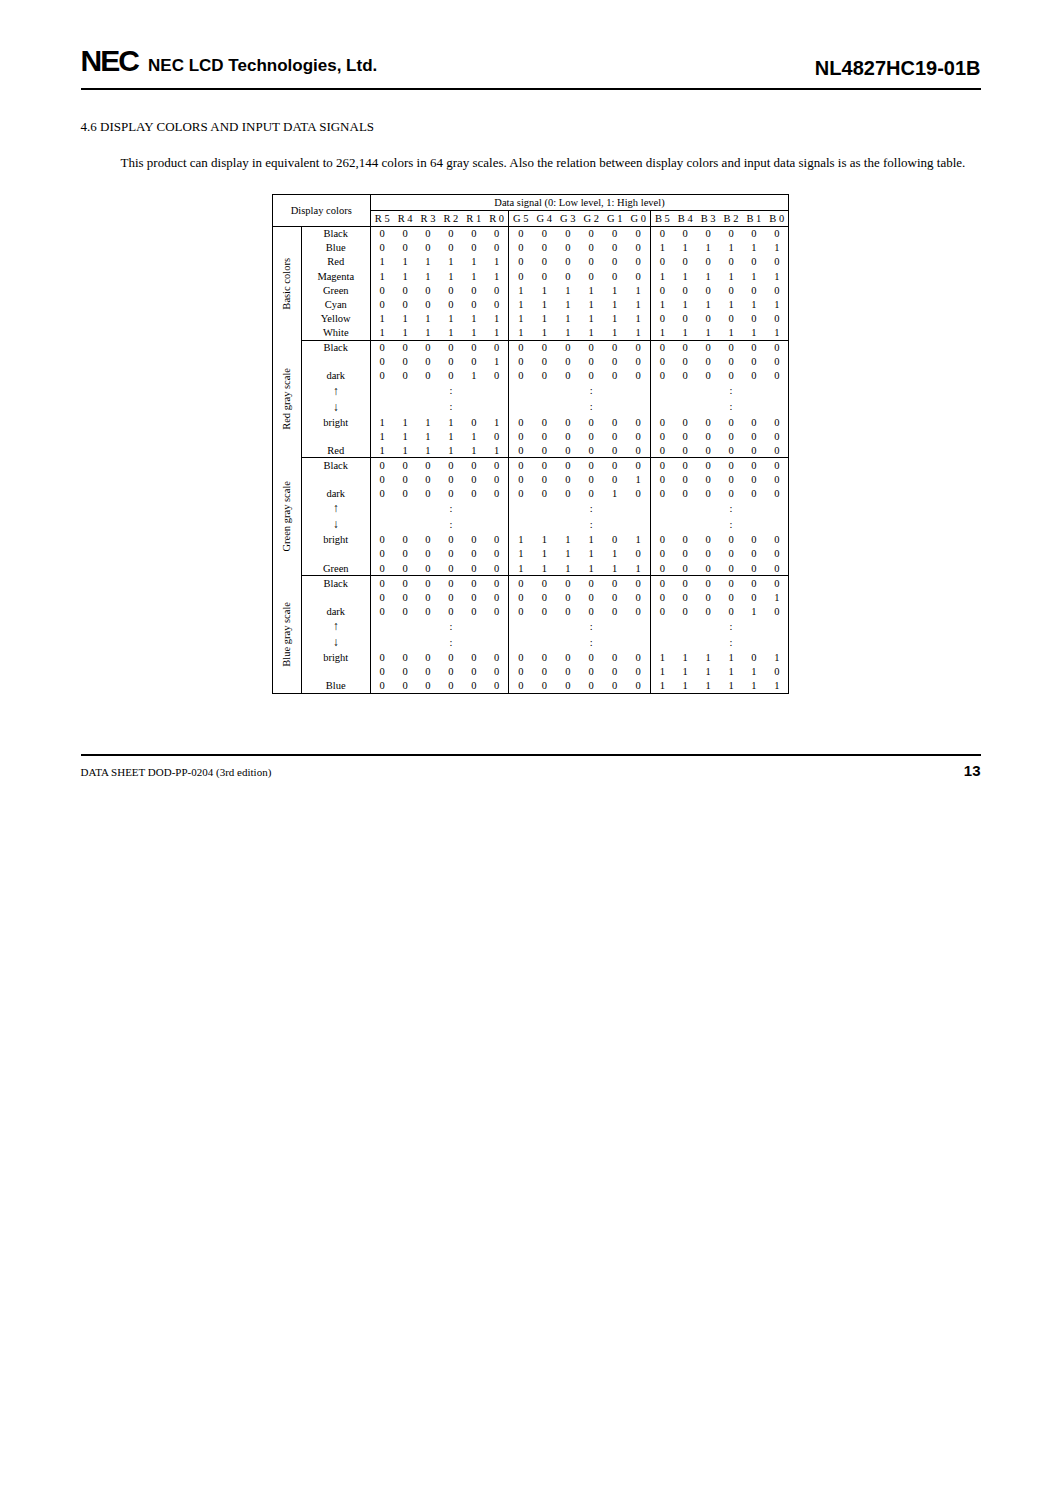NEC NEC LCD Technologies, Ltd.
NL4827HC19-01B
4.6 DISPLAY COLORS AND INPUT DATA SIGNALS
This product can display in equivalent to 262,144 colors in 64 gray scales. Also the relation between display colors and input data signals is as the following table.
| Display colors | Data signal (0: Low level, 1: High level) |
| --- | --- |
| R 5 | R 4 | R 3 | R 2 | R 1 | R 0 | G 5 | G 4 | G 3 | G 2 | G 1 | G 0 | B 5 | B 4 | B 3 | B 2 | B 1 | B 0 |
| Basic colors | Black | 0 | 0 | 0 | 0 | 0 | 0 | 0 | 0 | 0 | 0 | 0 | 0 | 0 | 0 | 0 | 0 | 0 | 0 |
| Blue | 0 | 0 | 0 | 0 | 0 | 0 | 0 | 0 | 0 | 0 | 0 | 0 | 1 | 1 | 1 | 1 | 1 | 1 |
| Red | 1 | 1 | 1 | 1 | 1 | 1 | 0 | 0 | 0 | 0 | 0 | 0 | 0 | 0 | 0 | 0 | 0 | 0 |
| Magenta | 1 | 1 | 1 | 1 | 1 | 1 | 0 | 0 | 0 | 0 | 0 | 0 | 1 | 1 | 1 | 1 | 1 | 1 |
| Green | 0 | 0 | 0 | 0 | 0 | 0 | 1 | 1 | 1 | 1 | 1 | 1 | 0 | 0 | 0 | 0 | 0 | 0 |
| Cyan | 0 | 0 | 0 | 0 | 0 | 0 | 1 | 1 | 1 | 1 | 1 | 1 | 1 | 1 | 1 | 1 | 1 | 1 |
| Yellow | 1 | 1 | 1 | 1 | 1 | 1 | 1 | 1 | 1 | 1 | 1 | 1 | 0 | 0 | 0 | 0 | 0 | 0 |
| White | 1 | 1 | 1 | 1 | 1 | 1 | 1 | 1 | 1 | 1 | 1 | 1 | 1 | 1 | 1 | 1 | 1 | 1 |
| Red gray scale | Black | 0 | 0 | 0 | 0 | 0 | 0 | 0 | 0 | 0 | 0 | 0 | 0 | 0 | 0 | 0 | 0 | 0 | 0 |
| | 0 | 0 | 0 | 0 | 0 | 1 | 0 | 0 | 0 | 0 | 0 | 0 | 0 | 0 | 0 | 0 | 0 | 0 |
| dark | 0 | 0 | 0 | 0 | 1 | 0 | 0 | 0 | 0 | 0 | 0 | 0 | 0 | 0 | 0 | 0 | 0 | 0 |
| ↑ | | : | | | | : | | | | : | | |
| ↓ | | : | | | | : | | | | : | | |
| bright | 1 | 1 | 1 | 1 | 0 | 1 | 0 | 0 | 0 | 0 | 0 | 0 | 0 | 0 | 0 | 0 | 0 | 0 |
| | 1 | 1 | 1 | 1 | 1 | 0 | 0 | 0 | 0 | 0 | 0 | 0 | 0 | 0 | 0 | 0 | 0 | 0 |
| Red | 1 | 1 | 1 | 1 | 1 | 1 | 0 | 0 | 0 | 0 | 0 | 0 | 0 | 0 | 0 | 0 | 0 | 0 |
| Green gray scale | Black | 0 | 0 | 0 | 0 | 0 | 0 | 0 | 0 | 0 | 0 | 0 | 0 | 0 | 0 | 0 | 0 | 0 | 0 |
| | 0 | 0 | 0 | 0 | 0 | 0 | 0 | 0 | 0 | 0 | 0 | 1 | 0 | 0 | 0 | 0 | 0 | 0 |
| dark | 0 | 0 | 0 | 0 | 0 | 0 | 0 | 0 | 0 | 0 | 1 | 0 | 0 | 0 | 0 | 0 | 0 | 0 |
| ↑ | | : | | | | : | | | | : | | |
| ↓ | | : | | | | : | | | | : | | |
| bright | 0 | 0 | 0 | 0 | 0 | 0 | 1 | 1 | 1 | 1 | 0 | 1 | 0 | 0 | 0 | 0 | 0 | 0 |
| | 0 | 0 | 0 | 0 | 0 | 0 | 1 | 1 | 1 | 1 | 1 | 0 | 0 | 0 | 0 | 0 | 0 | 0 |
| Green | 0 | 0 | 0 | 0 | 0 | 0 | 1 | 1 | 1 | 1 | 1 | 1 | 0 | 0 | 0 | 0 | 0 | 0 |
| Blue gray scale | Black | 0 | 0 | 0 | 0 | 0 | 0 | 0 | 0 | 0 | 0 | 0 | 0 | 0 | 0 | 0 | 0 | 0 | 0 |
| | 0 | 0 | 0 | 0 | 0 | 0 | 0 | 0 | 0 | 0 | 0 | 0 | 0 | 0 | 0 | 0 | 0 | 1 |
| dark | 0 | 0 | 0 | 0 | 0 | 0 | 0 | 0 | 0 | 0 | 0 | 0 | 0 | 0 | 0 | 0 | 1 | 0 |
| ↑ | | : | | | | : | | | | : | | |
| ↓ | | : | | | | : | | | | : | | |
| bright | 0 | 0 | 0 | 0 | 0 | 0 | 0 | 0 | 0 | 0 | 0 | 0 | 1 | 1 | 1 | 1 | 0 | 1 |
| | 0 | 0 | 0 | 0 | 0 | 0 | 0 | 0 | 0 | 0 | 0 | 0 | 1 | 1 | 1 | 1 | 1 | 0 |
| Blue | 0 | 0 | 0 | 0 | 0 | 0 | 0 | 0 | 0 | 0 | 0 | 0 | 1 | 1 | 1 | 1 | 1 | 1 |
DATA SHEET DOD-PP-0204 (3rd edition) 13